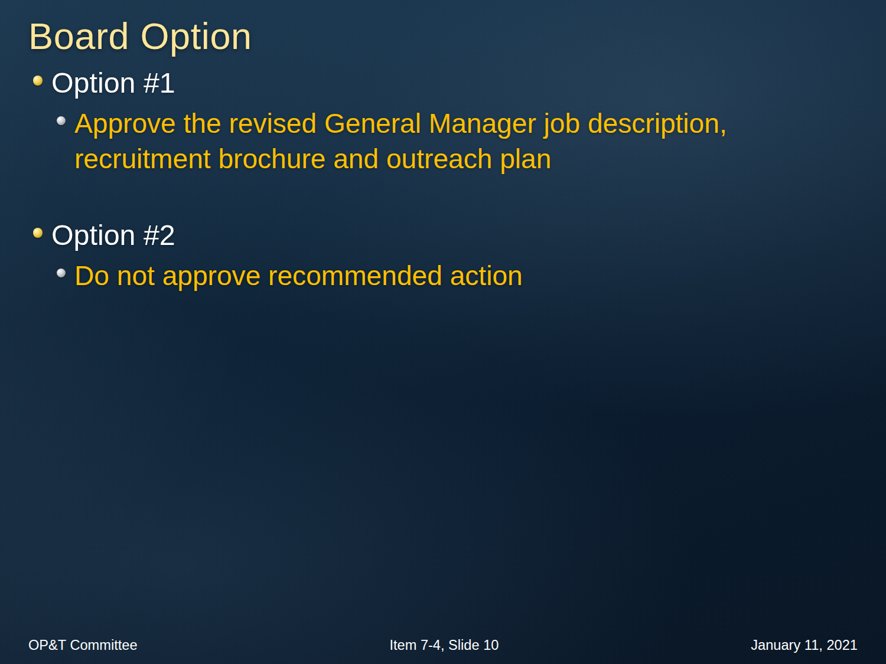Board Option
Option #1
Approve the revised General Manager job description, recruitment brochure and outreach plan
Option #2
Do not approve recommended action
OP&T Committee Item 7-4, Slide 10 January 11, 2021